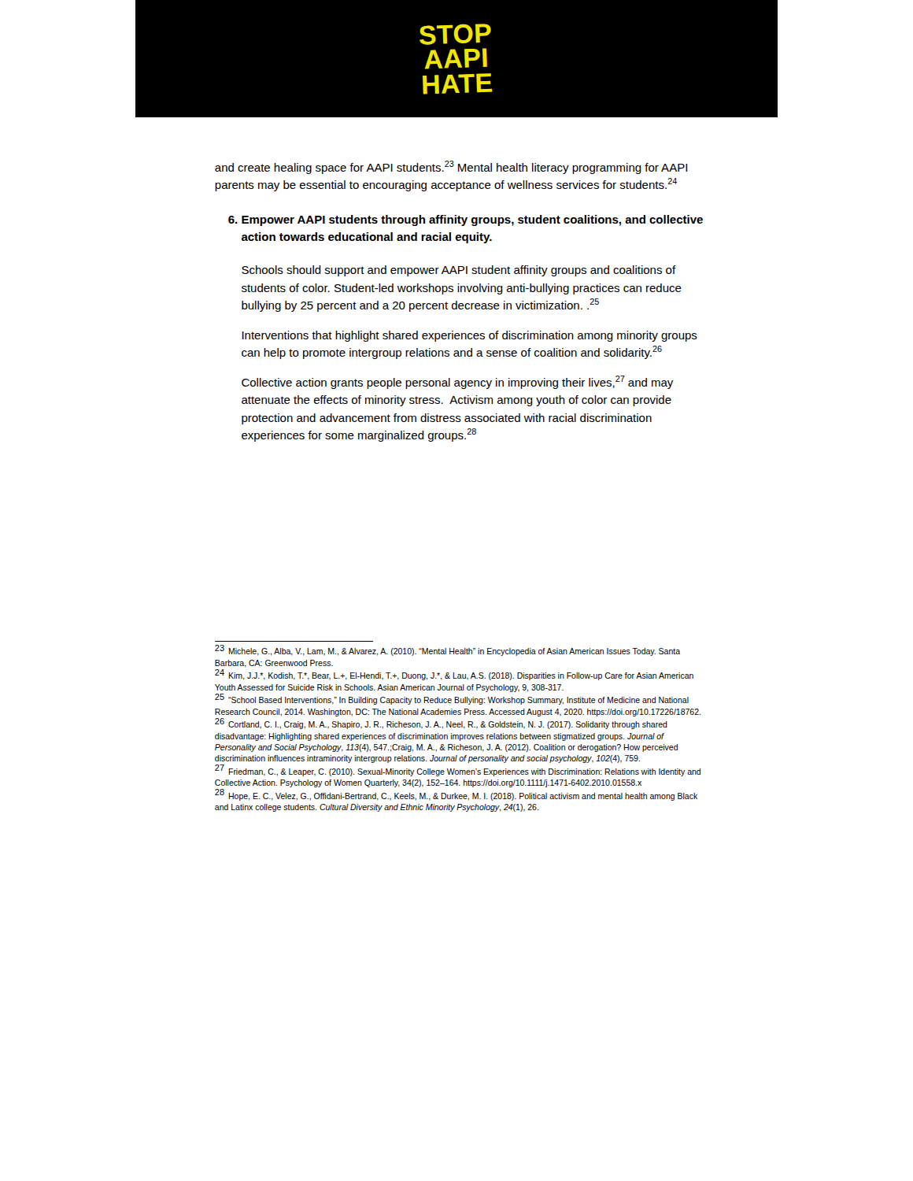STOP AAPI HATE
and create healing space for AAPI students.23 Mental health literacy programming for AAPI parents may be essential to encouraging acceptance of wellness services for students.24
Empower AAPI students through affinity groups, student coalitions, and collective action towards educational and racial equity.
Schools should support and empower AAPI student affinity groups and coalitions of students of color. Student-led workshops involving anti-bullying practices can reduce bullying by 25 percent and a 20 percent decrease in victimization. .25
Interventions that highlight shared experiences of discrimination among minority groups can help to promote intergroup relations and a sense of coalition and solidarity.26
Collective action grants people personal agency in improving their lives,27 and may attenuate the effects of minority stress. Activism among youth of color can provide protection and advancement from distress associated with racial discrimination experiences for some marginalized groups.28
23 Michele, G., Alba, V., Lam, M., & Alvarez, A. (2010). “Mental Health” in Encyclopedia of Asian American Issues Today. Santa Barbara, CA: Greenwood Press.
24 Kim, J.J.*, Kodish, T.*, Bear, L.+, El-Hendi, T.+, Duong, J.*, & Lau, A.S. (2018). Disparities in Follow-up Care for Asian American Youth Assessed for Suicide Risk in Schools. Asian American Journal of Psychology, 9, 308-317.
25 “School Based Interventions,” In Building Capacity to Reduce Bullying: Workshop Summary, Institute of Medicine and National Research Council, 2014. Washington, DC: The National Academies Press. Accessed August 4, 2020. https://doi.org/10.17226/18762.
26 Cortland, C. I., Craig, M. A., Shapiro, J. R., Richeson, J. A., Neel, R., & Goldstein, N. J. (2017). Solidarity through shared disadvantage: Highlighting shared experiences of discrimination improves relations between stigmatized groups. Journal of Personality and Social Psychology, 113(4), 547.;Craig, M. A., & Richeson, J. A. (2012). Coalition or derogation? How perceived discrimination influences intraminority intergroup relations. Journal of personality and social psychology, 102(4), 759.
27 Friedman, C., & Leaper, C. (2010). Sexual-Minority College Women’s Experiences with Discrimination: Relations with Identity and Collective Action. Psychology of Women Quarterly, 34(2), 152–164. https://doi.org/10.1111/j.1471-6402.2010.01558.x
28 Hope, E. C., Velez, G., Offidani-Bertrand, C., Keels, M., & Durkee, M. I. (2018). Political activism and mental health among Black and Latinx college students. Cultural Diversity and Ethnic Minority Psychology, 24(1), 26.